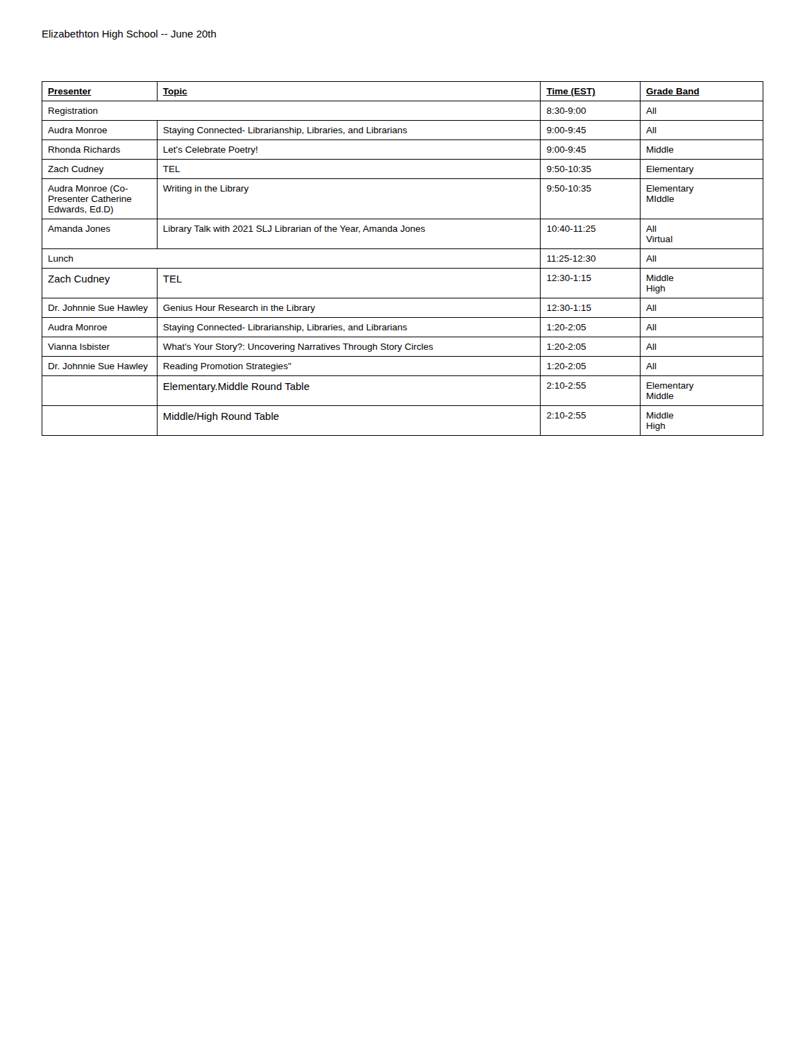Elizabethton High School -- June 20th
| Presenter | Topic | Time (EST) | Grade Band |
| --- | --- | --- | --- |
| Registration | 8:30-9:00 | All |
| Audra Monroe | Staying Connected- Librarianship, Libraries, and Librarians | 9:00-9:45 | All |
| Rhonda Richards | Let's Celebrate Poetry! | 9:00-9:45 | Middle |
| Zach Cudney | TEL | 9:50-10:35 | Elementary |
| Audra Monroe (Co-Presenter Catherine Edwards, Ed.D) | Writing in the Library | 9:50-10:35 | Elementary MIddle |
| Amanda Jones | Library Talk with 2021 SLJ Librarian of the Year, Amanda Jones | 10:40-11:25 | All Virtual |
| Lunch | 11:25-12:30 | All |
| Zach Cudney | TEL | 12:30-1:15 | Middle High |
| Dr. Johnnie Sue Hawley | Genius Hour Research in the Library | 12:30-1:15 | All |
| Audra Monroe | Staying Connected- Librarianship, Libraries, and Librarians | 1:20-2:05 | All |
| Vianna Isbister | What's Your Story?: Uncovering Narratives Through Story Circles | 1:20-2:05 | All |
| Dr. Johnnie Sue Hawley | Reading Promotion Strategies" | 1:20-2:05 | All |
| | Elementary.Middle Round Table | 2:10-2:55 | Elementary Middle |
| | Middle/High Round Table | 2:10-2:55 | Middle High |